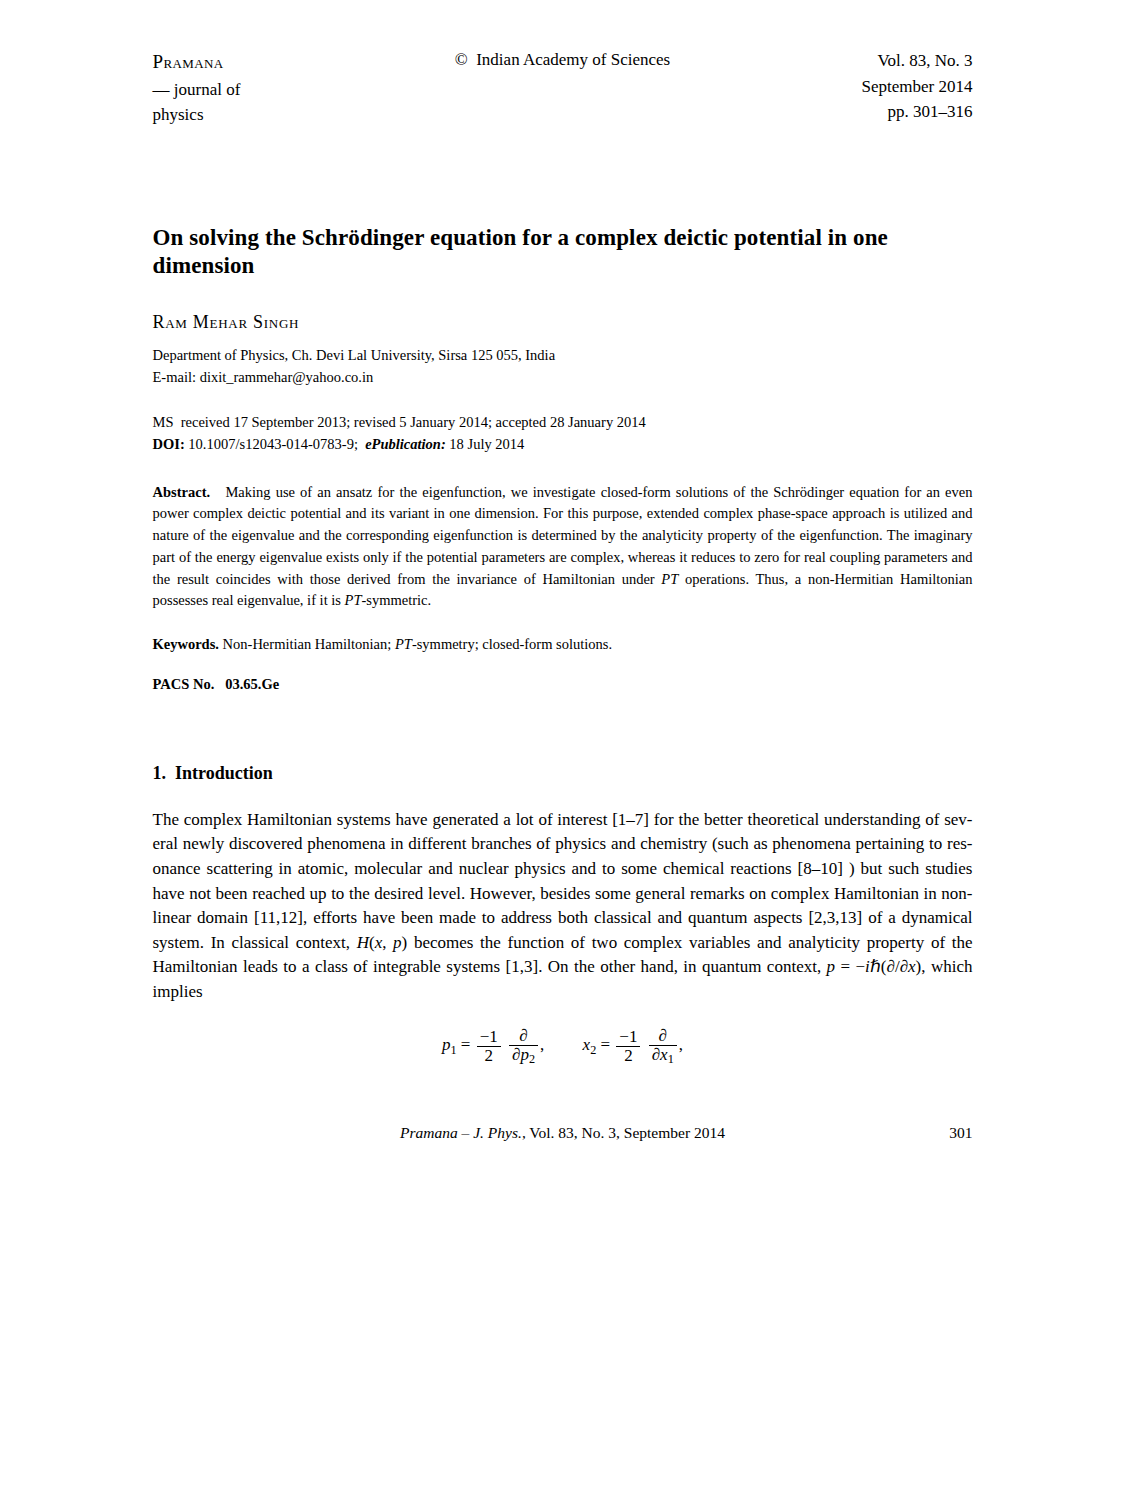Pramana
— journal of
physics
© Indian Academy of Sciences
Vol. 83, No. 3
September 2014
pp. 301–316
On solving the Schrödinger equation for a complex deictic potential in one dimension
Ram Mehar Singh
Department of Physics, Ch. Devi Lal University, Sirsa 125 055, India
E-mail: dixit_rammehar@yahoo.co.in
MS received 17 September 2013; revised 5 January 2014; accepted 28 January 2014
DOI: 10.1007/s12043-014-0783-9; ePublication: 18 July 2014
Abstract. Making use of an ansatz for the eigenfunction, we investigate closed-form solutions of the Schrödinger equation for an even power complex deictic potential and its variant in one dimension. For this purpose, extended complex phase-space approach is utilized and nature of the eigenvalue and the corresponding eigenfunction is determined by the analyticity property of the eigenfunction. The imaginary part of the energy eigenvalue exists only if the potential parameters are complex, whereas it reduces to zero for real coupling parameters and the result coincides with those derived from the invariance of Hamiltonian under PT operations. Thus, a non-Hermitian Hamiltonian possesses real eigenvalue, if it is PT-symmetric.
Keywords. Non-Hermitian Hamiltonian; PT-symmetry; closed-form solutions.
PACS No. 03.65.Ge
1. Introduction
The complex Hamiltonian systems have generated a lot of interest [1–7] for the better theoretical understanding of several newly discovered phenomena in different branches of physics and chemistry (such as phenomena pertaining to resonance scattering in atomic, molecular and nuclear physics and to some chemical reactions [8–10] ) but such studies have not been reached up to the desired level. However, besides some general remarks on complex Hamiltonian in nonlinear domain [11,12], efforts have been made to address both classical and quantum aspects [2,3,13] of a dynamical system. In classical context, H(x, p) becomes the function of two complex variables and analyticity property of the Hamiltonian leads to a class of integrable systems [1,3]. On the other hand, in quantum context, p = −iℏ(∂/∂x), which implies
p 1 = −12 ∂∂p 2, x 2 = −12 ∂∂x 1,
Pramana – J. Phys., Vol. 83, No. 3, September 2014 301